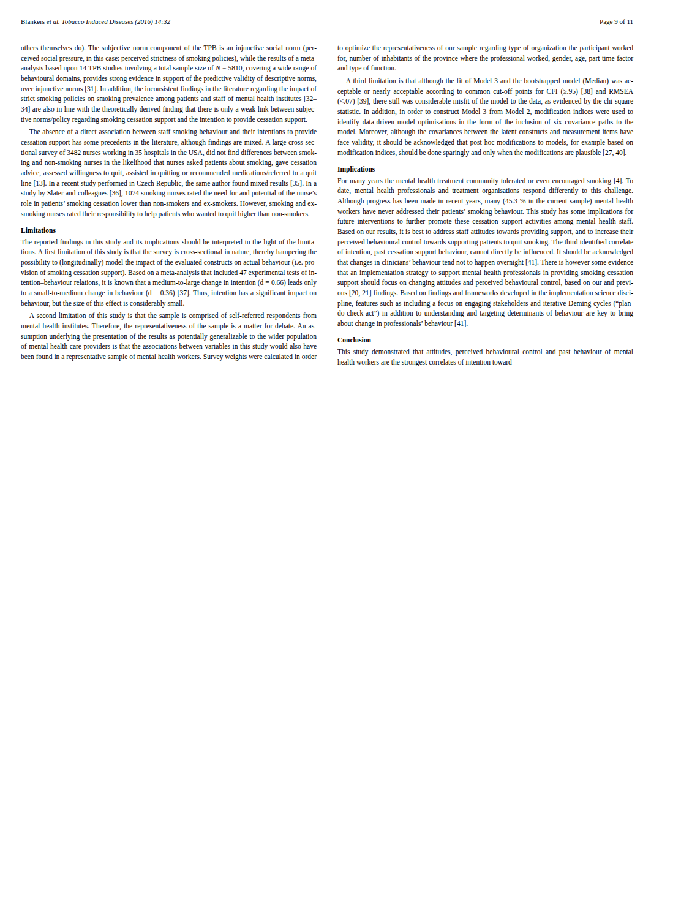Blankers et al. Tobacco Induced Diseases (2016) 14:32
Page 9 of 11
others themselves do). The subjective norm component of the TPB is an injunctive social norm (perceived social pressure, in this case: perceived strictness of smoking policies), while the results of a meta-analysis based upon 14 TPB studies involving a total sample size of N = 5810, covering a wide range of behavioural domains, provides strong evidence in support of the predictive validity of descriptive norms, over injunctive norms [31]. In addition, the inconsistent findings in the literature regarding the impact of strict smoking policies on smoking prevalence among patients and staff of mental health institutes [32–34] are also in line with the theoretically derived finding that there is only a weak link between subjective norms/policy regarding smoking cessation support and the intention to provide cessation support.
The absence of a direct association between staff smoking behaviour and their intentions to provide cessation support has some precedents in the literature, although findings are mixed. A large cross-sectional survey of 3482 nurses working in 35 hospitals in the USA, did not find differences between smoking and non-smoking nurses in the likelihood that nurses asked patients about smoking, gave cessation advice, assessed willingness to quit, assisted in quitting or recommended medications/referred to a quit line [13]. In a recent study performed in Czech Republic, the same author found mixed results [35]. In a study by Slater and colleagues [36], 1074 smoking nurses rated the need for and potential of the nurse’s role in patients’ smoking cessation lower than non-smokers and ex-smokers. However, smoking and ex-smoking nurses rated their responsibility to help patients who wanted to quit higher than non-smokers.
Limitations
The reported findings in this study and its implications should be interpreted in the light of the limitations. A first limitation of this study is that the survey is cross-sectional in nature, thereby hampering the possibility to (longitudinally) model the impact of the evaluated constructs on actual behaviour (i.e. provision of smoking cessation support). Based on a meta-analysis that included 47 experimental tests of intention–behaviour relations, it is known that a medium-to-large change in intention (d = 0.66) leads only to a small-to-medium change in behaviour (d = 0.36) [37]. Thus, intention has a significant impact on behaviour, but the size of this effect is considerably small.
A second limitation of this study is that the sample is comprised of self-referred respondents from mental health institutes. Therefore, the representativeness of the sample is a matter for debate. An assumption underlying the presentation of the results as potentially generalizable to the wider population of mental health care providers is that the associations between variables in this study would also have been found in a representative sample of mental health workers. Survey weights were calculated in order to optimize the representativeness of our sample regarding type of organization the participant worked for, number of inhabitants of the province where the professional worked, gender, age, part time factor and type of function.
A third limitation is that although the fit of Model 3 and the bootstrapped model (Median) was acceptable or nearly acceptable according to common cut-off points for CFI (≥.95) [38] and RMSEA (<.07) [39], there still was considerable misfit of the model to the data, as evidenced by the chi-square statistic. In addition, in order to construct Model 3 from Model 2, modification indices were used to identify data-driven model optimisations in the form of the inclusion of six covariance paths to the model. Moreover, although the covariances between the latent constructs and measurement items have face validity, it should be acknowledged that post hoc modifications to models, for example based on modification indices, should be done sparingly and only when the modifications are plausible [27, 40].
Implications
For many years the mental health treatment community tolerated or even encouraged smoking [4]. To date, mental health professionals and treatment organisations respond differently to this challenge. Although progress has been made in recent years, many (45.3 % in the current sample) mental health workers have never addressed their patients’ smoking behaviour. This study has some implications for future interventions to further promote these cessation support activities among mental health staff. Based on our results, it is best to address staff attitudes towards providing support, and to increase their perceived behavioural control towards supporting patients to quit smoking. The third identified correlate of intention, past cessation support behaviour, cannot directly be influenced. It should be acknowledged that changes in clinicians’ behaviour tend not to happen overnight [41]. There is however some evidence that an implementation strategy to support mental health professionals in providing smoking cessation support should focus on changing attitudes and perceived behavioural control, based on our and previous [20, 21] findings. Based on findings and frameworks developed in the implementation science discipline, features such as including a focus on engaging stakeholders and iterative Deming cycles (“plan-do-check-act”) in addition to understanding and targeting determinants of behaviour are key to bring about change in professionals’ behaviour [41].
Conclusion
This study demonstrated that attitudes, perceived behavioural control and past behaviour of mental health workers are the strongest correlates of intention toward